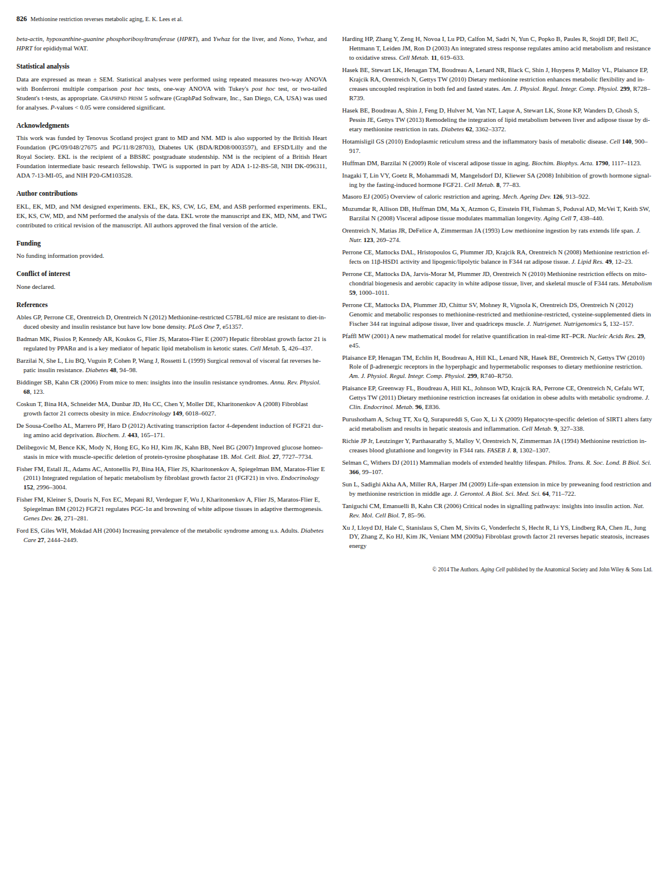826 Methionine restriction reverses metabolic aging, E. K. Lees et al.
beta-actin, hypoxanthine-guanine phosphoribosyltransferase (HPRT), and Ywhaz for the liver, and Nono, Ywhaz, and HPRT for epididymal WAT.
Statistical analysis
Data are expressed as mean ± SEM. Statistical analyses were performed using repeated measures two-way ANOVA with Bonferroni multiple comparison post hoc tests, one-way ANOVA with Tukey's post hoc test, or two-tailed Student's t-tests, as appropriate. Graphpad prism 5 software (GraphPad Software, Inc., San Diego, CA, USA) was used for analyses. P-values < 0.05 were considered significant.
Acknowledgments
This work was funded by Tenovus Scotland project grant to MD and NM. MD is also supported by the British Heart Foundation (PG/09/048/27675 and PG/11/8/28703), Diabetes UK (BDA/RD08/0003597), and EFSD/Lilly and the Royal Society. EKL is the recipient of a BBSRC postgraduate studentship. NM is the recipient of a British Heart Foundation intermediate basic research fellowship. TWG is supported in part by ADA 1-12-BS-58, NIH DK-096311, ADA 7-13-MI-05, and NIH P20-GM103528.
Author contributions
EKL, EK, MD, and NM designed experiments. EKL, EK, KS, CW, LG, EM, and ASB performed experiments. EKL, EK, KS, CW, MD, and NM performed the analysis of the data. EKL wrote the manuscript and EK, MD, NM, and TWG contributed to critical revision of the manuscript. All authors approved the final version of the article.
Funding
No funding information provided.
Conflict of interest
None declared.
References
Ables GP, Perrone CE, Orentreich D, Orentreich N (2012) Methionine-restricted C57BL/6J mice are resistant to diet-induced obesity and insulin resistance but have low bone density. PLoS One 7, e51357.
Badman MK, Pissios P, Kennedy AR, Koukos G, Flier JS, Maratos-Flier E (2007) Hepatic fibroblast growth factor 21 is regulated by PPARα and is a key mediator of hepatic lipid metabolism in ketotic states. Cell Metab. 5, 426–437.
Barzilai N, She L, Liu BQ, Vuguin P, Cohen P, Wang J, Rossetti L (1999) Surgical removal of visceral fat reverses hepatic insulin resistance. Diabetes 48, 94–98.
Biddinger SB, Kahn CR (2006) From mice to men: insights into the insulin resistance syndromes. Annu. Rev. Physiol. 68, 123.
Coskun T, Bina HA, Schneider MA, Dunbar JD, Hu CC, Chen Y, Moller DE, Kharitonenkov A (2008) Fibroblast growth factor 21 corrects obesity in mice. Endocrinology 149, 6018–6027.
De Sousa-Coelho AL, Marrero PF, Haro D (2012) Activating transcription factor 4-dependent induction of FGF21 during amino acid deprivation. Biochem. J. 443, 165–171.
Delibegovic M, Bence KK, Mody N, Hong EG, Ko HJ, Kim JK, Kahn BB, Neel BG (2007) Improved glucose homeostasis in mice with muscle-specific deletion of protein-tyrosine phosphatase 1B. Mol. Cell. Biol. 27, 7727–7734.
Fisher FM, Estall JL, Adams AC, Antonellis PJ, Bina HA, Flier JS, Kharitonenkov A, Spiegelman BM, Maratos-Flier E (2011) Integrated regulation of hepatic metabolism by fibroblast growth factor 21 (FGF21) in vivo. Endocrinology 152, 2996–3004.
Fisher FM, Kleiner S, Douris N, Fox EC, Mepani RJ, Verdeguer F, Wu J, Kharitonenkov A, Flier JS, Maratos-Flier E, Spiegelman BM (2012) FGF21 regulates PGC-1α and browning of white adipose tissues in adaptive thermogenesis. Genes Dev. 26, 271–281.
Ford ES, Giles WH, Mokdad AH (2004) Increasing prevalence of the metabolic syndrome among u.s. Adults. Diabetes Care 27, 2444–2449.
Harding HP, Zhang Y, Zeng H, Novoa I, Lu PD, Calfon M, Sadri N, Yun C, Popko B, Paules R, Stojdl DF, Bell JC, Hettmann T, Leiden JM, Ron D (2003) An integrated stress response regulates amino acid metabolism and resistance to oxidative stress. Cell Metab. 11, 619–633.
Hasek BE, Stewart LK, Henagan TM, Boudreau A, Lenard NR, Black C, Shin J, Huypens P, Malloy VL, Plaisance EP, Krajcik RA, Orentreich N, Gettys TW (2010) Dietary methionine restriction enhances metabolic flexibility and increases uncoupled respiration in both fed and fasted states. Am. J. Physiol. Regul. Integr. Comp. Physiol. 299, R728–R739.
Hasek BE, Boudreau A, Shin J, Feng D, Hulver M, Van NT, Laque A, Stewart LK, Stone KP, Wanders D, Ghosh S, Pessin JE, Gettys TW (2013) Remodeling the integration of lipid metabolism between liver and adipose tissue by dietary methionine restriction in rats. Diabetes 62, 3362–3372.
Hotamisligil GS (2010) Endoplasmic reticulum stress and the inflammatory basis of metabolic disease. Cell 140, 900–917.
Huffman DM, Barzilai N (2009) Role of visceral adipose tissue in aging. Biochim. Biophys. Acta. 1790, 1117–1123.
Inagaki T, Lin VY, Goetz R, Mohammadi M, Mangelsdorf DJ, Kliewer SA (2008) Inhibition of growth hormone signaling by the fasting-induced hormone FGF21. Cell Metab. 8, 77–83.
Masoro EJ (2005) Overview of caloric restriction and ageing. Mech. Ageing Dev. 126, 913–922.
Muzumdar R, Allison DB, Huffman DM, Ma X, Atzmon G, Einstein FH, Fishman S, Poduval AD, McVei T, Keith SW, Barzilai N (2008) Visceral adipose tissue modulates mammalian longevity. Aging Cell 7, 438–440.
Orentreich N, Matias JR, DeFelice A, Zimmerman JA (1993) Low methionine ingestion by rats extends life span. J. Nutr. 123, 269–274.
Perrone CE, Mattocks DAL, Hristopoulos G, Plummer JD, Krajcik RA, Orentreich N (2008) Methionine restriction effects on 11β-HSD1 activity and lipogenic/lipolytic balance in F344 rat adipose tissue. J. Lipid Res. 49, 12–23.
Perrone CE, Mattocks DA, Jarvis-Morar M, Plummer JD, Orentreich N (2010) Methionine restriction effects on mitochondrial biogenesis and aerobic capacity in white adipose tissue, liver, and skeletal muscle of F344 rats. Metabolism 59, 1000–1011.
Perrone CE, Mattocks DA, Plummer JD, Chittur SV, Mohney R, Vignola K, Orentreich DS, Orentreich N (2012) Genomic and metabolic responses to methionine-restricted and methionine-restricted, cysteine-supplemented diets in Fischer 344 rat inguinal adipose tissue, liver and quadriceps muscle. J. Nutrigenet. Nutrigenomics 5, 132–157.
Pfaffl MW (2001) A new mathematical model for relative quantification in real-time RT–PCR. Nucleic Acids Res. 29, e45.
Plaisance EP, Henagan TM, Echlin H, Boudreau A, Hill KL, Lenard NR, Hasek BE, Orentreich N, Gettys TW (2010) Role of β-adrenergic receptors in the hyperphagic and hypermetabolic responses to dietary methionine restriction. Am. J. Physiol. Regul. Integr. Comp. Physiol. 299, R740–R750.
Plaisance EP, Greenway FL, Boudreau A, Hill KL, Johnson WD, Krajcik RA, Perrone CE, Orentreich N, Cefalu WT, Gettys TW (2011) Dietary methionine restriction increases fat oxidation in obese adults with metabolic syndrome. J. Clin. Endocrinol. Metab. 96, E836.
Purushotham A, Schug TT, Xu Q, Surapureddi S, Guo X, Li X (2009) Hepatocyte-specific deletion of SIRT1 alters fatty acid metabolism and results in hepatic steatosis and inflammation. Cell Metab. 9, 327–338.
Richie JP Jr, Leutzinger Y, Parthasarathy S, Malloy V, Orentreich N, Zimmerman JA (1994) Methionine restriction increases blood glutathione and longevity in F344 rats. FASEB J. 8, 1302–1307.
Selman C, Withers DJ (2011) Mammalian models of extended healthy lifespan. Philos. Trans. R. Soc. Lond. B Biol. Sci. 366, 99–107.
Sun L, Sadighi Akha AA, Miller RA, Harper JM (2009) Life-span extension in mice by preweaning food restriction and by methionine restriction in middle age. J. Gerontol. A Biol. Sci. Med. Sci. 64, 711–722.
Taniguchi CM, Emanuelli B, Kahn CR (2006) Critical nodes in signalling pathways: insights into insulin action. Nat. Rev. Mol. Cell Biol. 7, 85–96.
Xu J, Lloyd DJ, Hale C, Stanislaus S, Chen M, Sivits G, Vonderfecht S, Hecht R, Li YS, Lindberg RA, Chen JL, Jung DY, Zhang Z, Ko HJ, Kim JK, Veniant MM (2009a) Fibroblast growth factor 21 reverses hepatic steatosis, increases energy
© 2014 The Authors. Aging Cell published by the Anatomical Society and John Wiley & Sons Ltd.